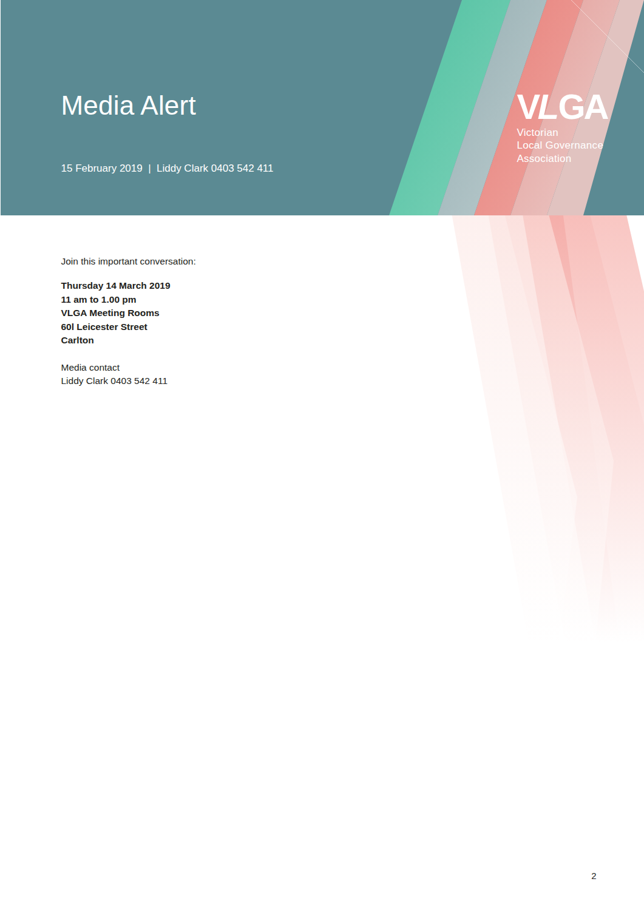Media Alert
15 February 2019 | Liddy Clark 0403 542 411
VLGA
Victorian
Local Governance
Association
Join this important conversation:
Thursday 14 March 2019
11 am to 1.00 pm
VLGA Meeting Rooms
60l Leicester Street
Carlton
Media contact
Liddy Clark 0403 542 411
2